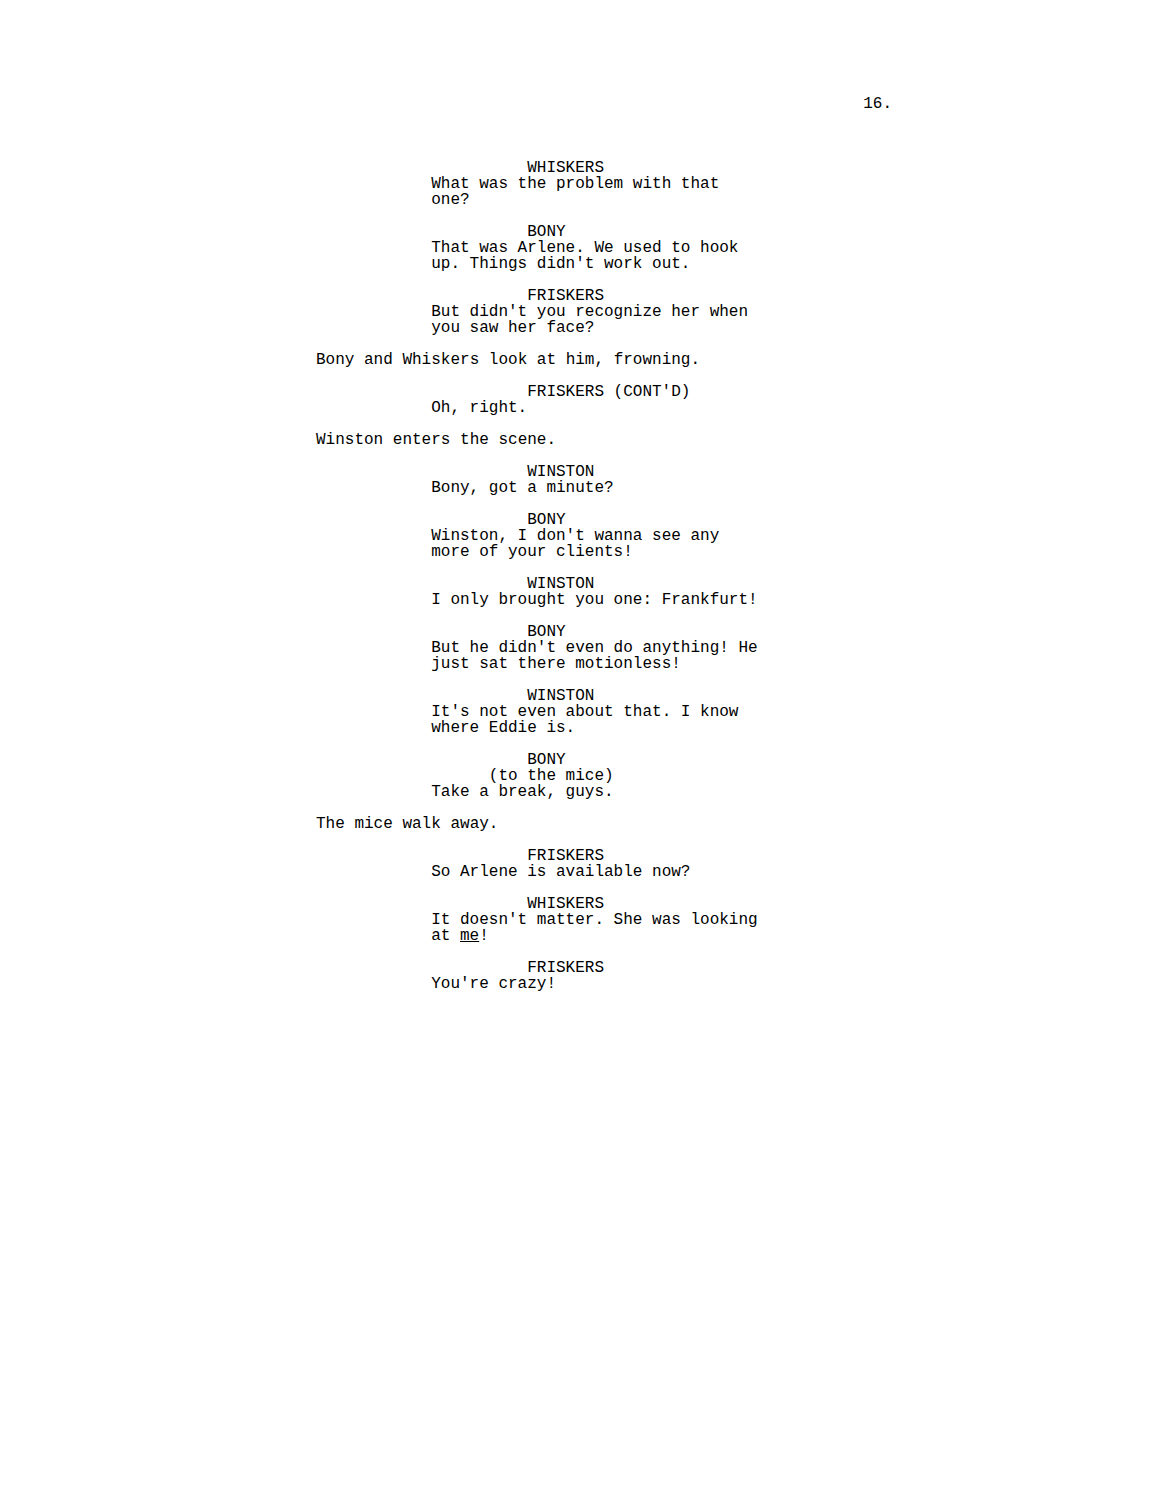16.
WHISKERS
What was the problem with that one?
BONY
That was Arlene. We used to hook up. Things didn't work out.
FRISKERS
But didn't you recognize her when you saw her face?
Bony and Whiskers look at him, frowning.
FRISKERS (CONT'D)
Oh, right.
Winston enters the scene.
WINSTON
Bony, got a minute?
BONY
Winston, I don't wanna see any more of your clients!
WINSTON
I only brought you one: Frankfurt!
BONY
But he didn't even do anything! He just sat there motionless!
WINSTON
It's not even about that. I know where Eddie is.
BONY
(to the mice)
Take a break, guys.
The mice walk away.
FRISKERS
So Arlene is available now?
WHISKERS
It doesn't matter. She was looking at me!
FRISKERS
You're crazy!